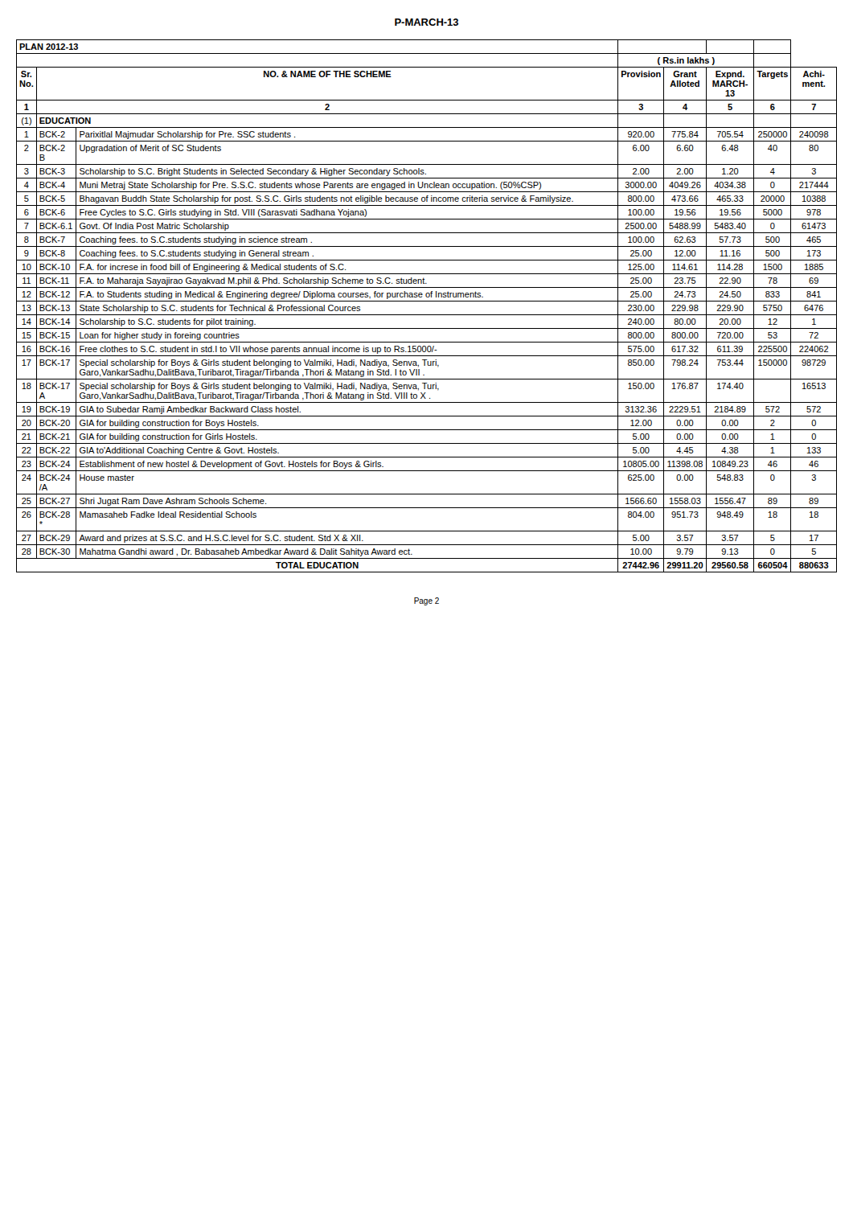P-MARCH-13
| PLAN 2012-13 | | | |
| | ( Rs.in lakhs ) | |
| Sr. No. | NO. & NAME OF THE SCHEME | Provision | Grant Alloted | Expnd. MARCH-13 | Targets | Achi-ment. |
| 1 | 2 | 3 | 4 | 5 | 6 | 7 |
| (1) | EDUCATION | | | | | |
| 1 | BCK-2 | Parixitlal Majmudar Scholarship for Pre. SSC students . | 920.00 | 775.84 | 705.54 | 250000 | 240098 |
| 2 | BCK-2 B | Upgradation of Merit of SC Students | 6.00 | 6.60 | 6.48 | 40 | 80 |
| 3 | BCK-3 | Scholarship to S.C. Bright Students in Selected Secondary & Higher Secondary Schools. | 2.00 | 2.00 | 1.20 | 4 | 3 |
| 4 | BCK-4 | Muni Metraj State Scholarship for Pre. S.S.C. students whose Parents are engaged in Unclean occupation. (50%CSP) | 3000.00 | 4049.26 | 4034.38 | 0 | 217444 |
| 5 | BCK-5 | Bhagavan Buddh State Scholarship for post. S.S.C. Girls students not eligible because of income criteria service & Familysize. | 800.00 | 473.66 | 465.33 | 20000 | 10388 |
| 6 | BCK-6 | Free Cycles to S.C. Girls studying in Std. VIII (Sarasvati Sadhana Yojana) | 100.00 | 19.56 | 19.56 | 5000 | 978 |
| 7 | BCK-6.1 | Govt. Of India Post Matric Scholarship | 2500.00 | 5488.99 | 5483.40 | 0 | 61473 |
| 8 | BCK-7 | Coaching fees. to S.C.students studying in science stream . | 100.00 | 62.63 | 57.73 | 500 | 465 |
| 9 | BCK-8 | Coaching fees. to S.C.students studying in General stream . | 25.00 | 12.00 | 11.16 | 500 | 173 |
| 10 | BCK-10 | F.A. for increse in food bill of Engineering & Medical students of S.C. | 125.00 | 114.61 | 114.28 | 1500 | 1885 |
| 11 | BCK-11 | F.A. to Maharaja Sayajirao Gayakvad M.phil & Phd. Scholarship Scheme to S.C. student. | 25.00 | 23.75 | 22.90 | 78 | 69 |
| 12 | BCK-12 | F.A. to Students studing in Medical & Enginering degree/ Diploma courses, for purchase of Instruments. | 25.00 | 24.73 | 24.50 | 833 | 841 |
| 13 | BCK-13 | State Scholarship to S.C. students for Technical & Professional Cources | 230.00 | 229.98 | 229.90 | 5750 | 6476 |
| 14 | BCK-14 | Scholarship to S.C. students for pilot training. | 240.00 | 80.00 | 20.00 | 12 | 1 |
| 15 | BCK-15 | Loan for higher study in foreing countries | 800.00 | 800.00 | 720.00 | 53 | 72 |
| 16 | BCK-16 | Free clothes to S.C. student in std.I to VII whose parents annual income is up to Rs.15000/- | 575.00 | 617.32 | 611.39 | 225500 | 224062 |
| 17 | BCK-17 | Special scholarship for Boys & Girls student belonging to Valmiki, Hadi, Nadiya, Senva, Turi, Garo,VankarSadhu,DalitBava,Turibarot,Tiragar/Tirbanda ,Thori & Matang in Std. I to VII . | 850.00 | 798.24 | 753.44 | 150000 | 98729 |
| 18 | BCK-17 A | Special scholarship for Boys & Girls student belonging to Valmiki, Hadi, Nadiya, Senva, Turi, Garo,VankarSadhu,DalitBava,Turibarot,Tiragar/Tirbanda ,Thori & Matang in Std. VIII to X . | 150.00 | 176.87 | 174.40 | | 16513 |
| 19 | BCK-19 | GIA to Subedar Ramji Ambedkar Backward Class hostel. | 3132.36 | 2229.51 | 2184.89 | 572 | 572 |
| 20 | BCK-20 | GIA for building construction for Boys Hostels. | 12.00 | 0.00 | 0.00 | 2 | 0 |
| 21 | BCK-21 | GIA for building construction for Girls Hostels. | 5.00 | 0.00 | 0.00 | 1 | 0 |
| 22 | BCK-22 | GIA to'Additional Coaching Centre & Govt. Hostels. | 5.00 | 4.45 | 4.38 | 1 | 133 |
| 23 | BCK-24 | Establishment of new hostel & Development of Govt. Hostels for Boys & Girls. | 10805.00 | 11398.08 | 10849.23 | 46 | 46 |
| 24 | BCK-24 /A | House master | 625.00 | 0.00 | 548.83 | 0 | 3 |
| 25 | BCK-27 | Shri Jugat Ram Dave Ashram Schools Scheme. | 1566.60 | 1558.03 | 1556.47 | 89 | 89 |
| 26 | BCK-28 * | Mamasaheb Fadke Ideal Residential Schools | 804.00 | 951.73 | 948.49 | 18 | 18 |
| 27 | BCK-29 | Award and prizes at S.S.C. and H.S.C.level for S.C. student. Std X & XII. | 5.00 | 3.57 | 3.57 | 5 | 17 |
| 28 | BCK-30 | Mahatma Gandhi award , Dr. Babasaheb Ambedkar Award & Dalit Sahitya Award ect. | 10.00 | 9.79 | 9.13 | 0 | 5 |
| TOTAL EDUCATION | 27442.96 | 29911.20 | 29560.58 | 660504 | 880633 |
Page 2